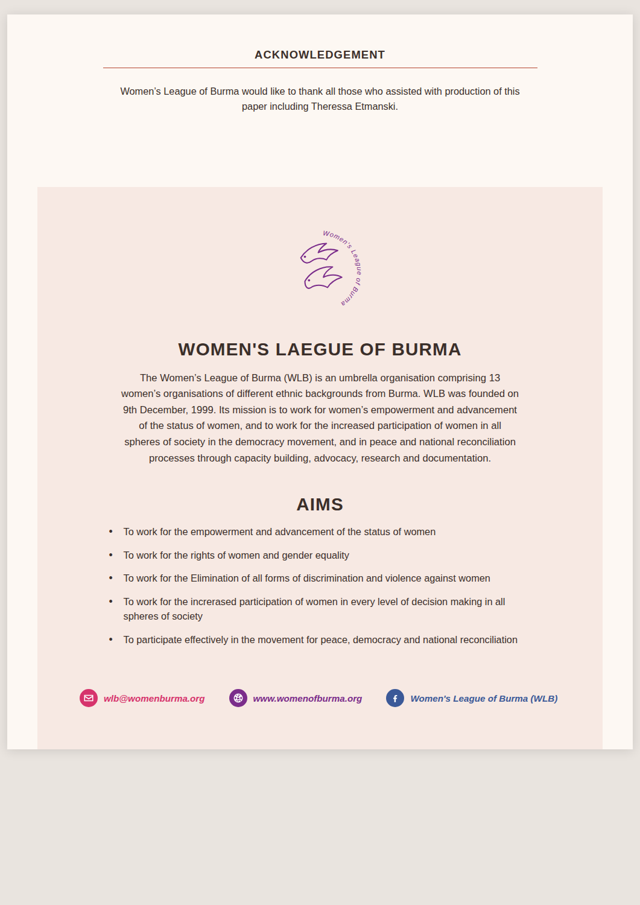Acknowledgement
Women’s League of Burma would like to thank all those who assisted with production of this paper including Theressa Etmanski.
Women's League of Burma
Women's Laegue of Burma
The Women’s League of Burma (WLB) is an umbrella organisation comprising 13 women’s organisations of different ethnic backgrounds from Burma. WLB was founded on 9th December, 1999. Its mission is to work for women’s empowerment and advancement of the status of women, and to work for the increased participation of women in all spheres of society in the democracy movement, and in peace and national reconciliation processes through capacity building, advocacy, research and documentation.
Aims
To work for the empowerment and advancement of the status of women
To work for the rights of women and gender equality
To work for the Elimination of all forms of discrimination and violence against women
To work for the increrased participation of women in every level of decision making in all spheres of society
To participate effectively in the movement for peace, democracy and national reconciliation
wlb@womenburma.org
www.womenofburma.org
Women's League of Burma (WLB)